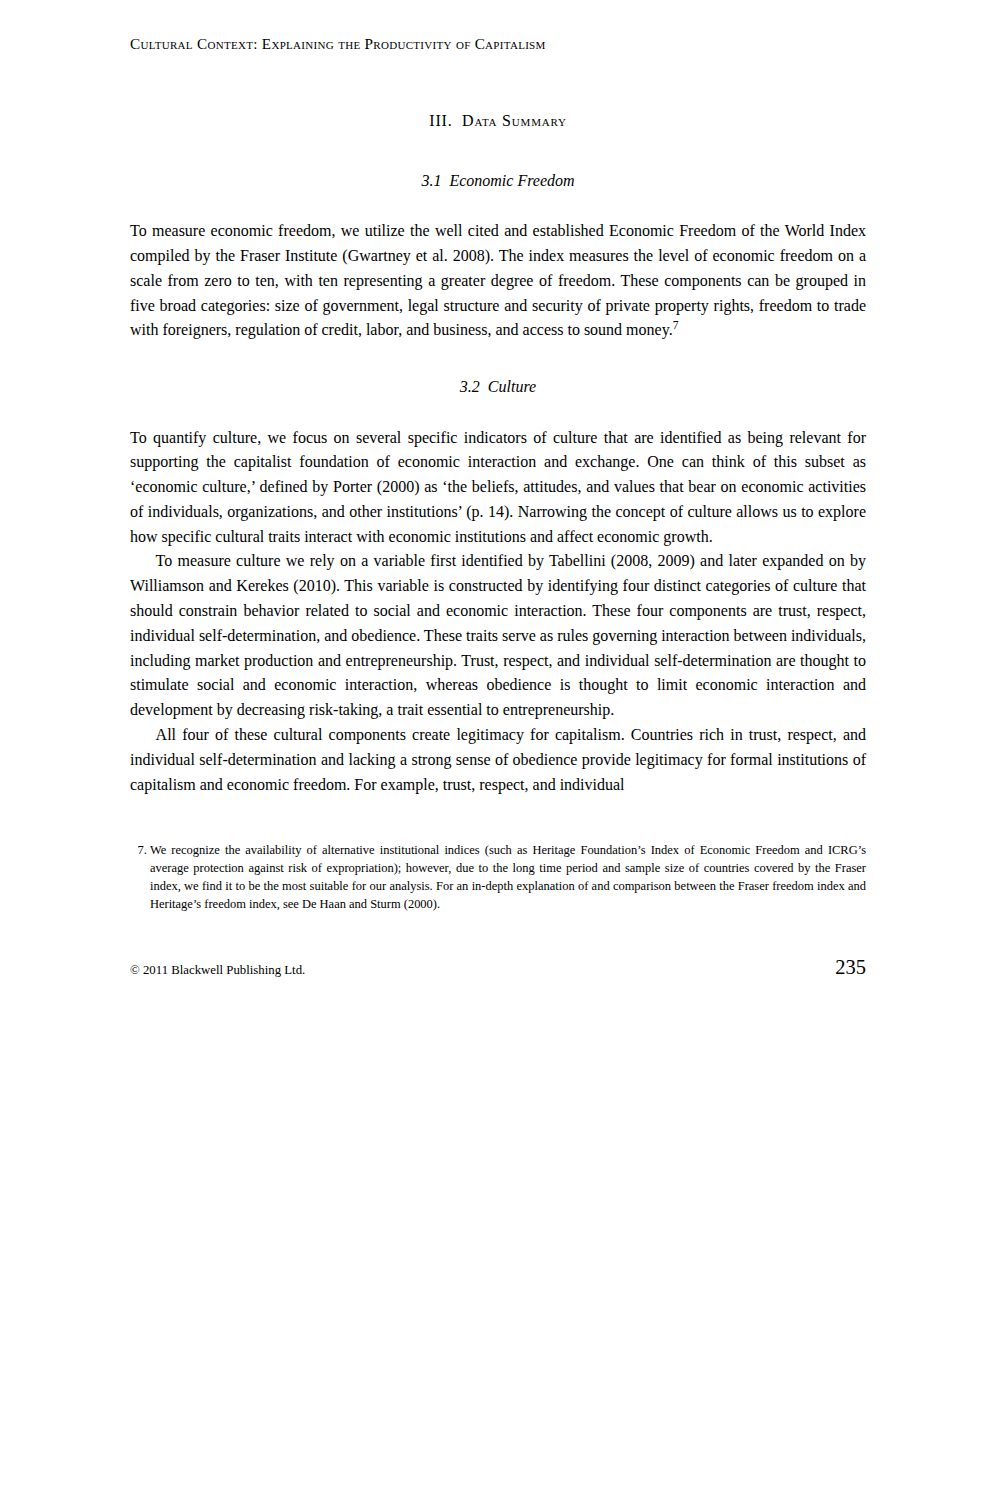Cultural Context: Explaining the Productivity of Capitalism
III. Data Summary
3.1 Economic Freedom
To measure economic freedom, we utilize the well cited and established Economic Freedom of the World Index compiled by the Fraser Institute (Gwartney et al. 2008). The index measures the level of economic freedom on a scale from zero to ten, with ten representing a greater degree of freedom. These components can be grouped in five broad categories: size of government, legal structure and security of private property rights, freedom to trade with foreigners, regulation of credit, labor, and business, and access to sound money.7
3.2 Culture
To quantify culture, we focus on several specific indicators of culture that are identified as being relevant for supporting the capitalist foundation of economic interaction and exchange. One can think of this subset as ‘economic culture,’ defined by Porter (2000) as ‘the beliefs, attitudes, and values that bear on economic activities of individuals, organizations, and other institutions’ (p. 14). Narrowing the concept of culture allows us to explore how specific cultural traits interact with economic institutions and affect economic growth.
To measure culture we rely on a variable first identified by Tabellini (2008, 2009) and later expanded on by Williamson and Kerekes (2010). This variable is constructed by identifying four distinct categories of culture that should constrain behavior related to social and economic interaction. These four components are trust, respect, individual self-determination, and obedience. These traits serve as rules governing interaction between individuals, including market production and entrepreneurship. Trust, respect, and individual self-determination are thought to stimulate social and economic interaction, whereas obedience is thought to limit economic interaction and development by decreasing risk-taking, a trait essential to entrepreneurship.
All four of these cultural components create legitimacy for capitalism. Countries rich in trust, respect, and individual self-determination and lacking a strong sense of obedience provide legitimacy for formal institutions of capitalism and economic freedom. For example, trust, respect, and individual
We recognize the availability of alternative institutional indices (such as Heritage Foundation’s Index of Economic Freedom and ICRG’s average protection against risk of expropriation); however, due to the long time period and sample size of countries covered by the Fraser index, we find it to be the most suitable for our analysis. For an in-depth explanation of and comparison between the Fraser freedom index and Heritage’s freedom index, see De Haan and Sturm (2000).
© 2011 Blackwell Publishing Ltd. 235